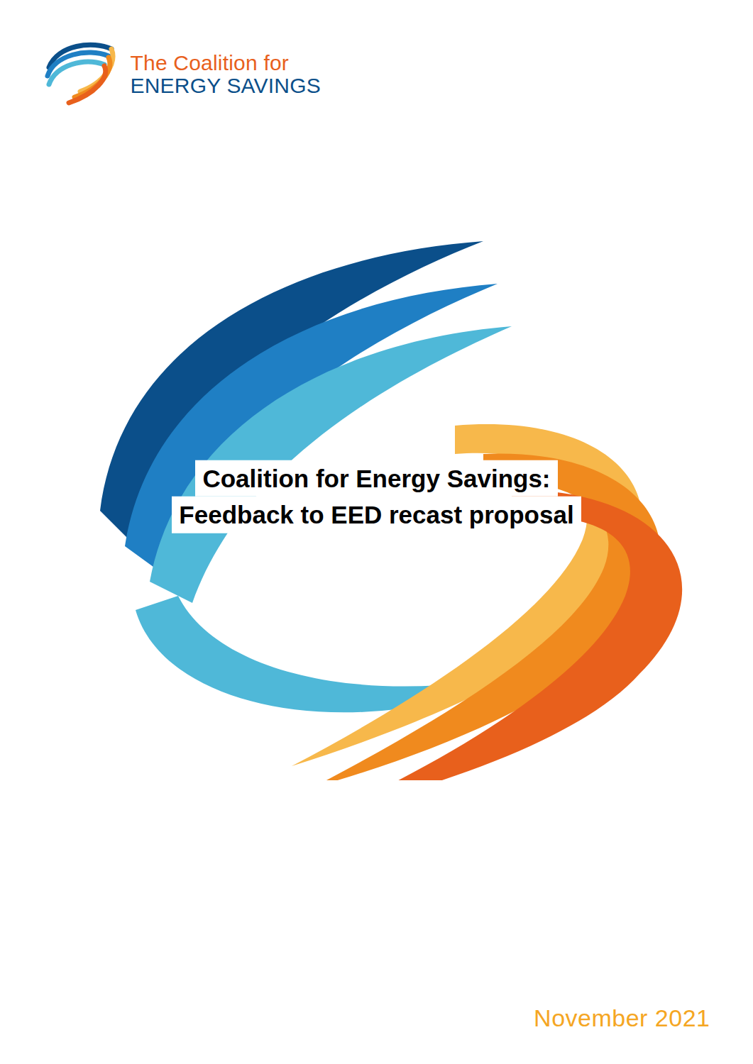The Coalition for
ENERGY SAVINGS
Coalition for Energy Savings:
Feedback to EED recast proposal
November 2021